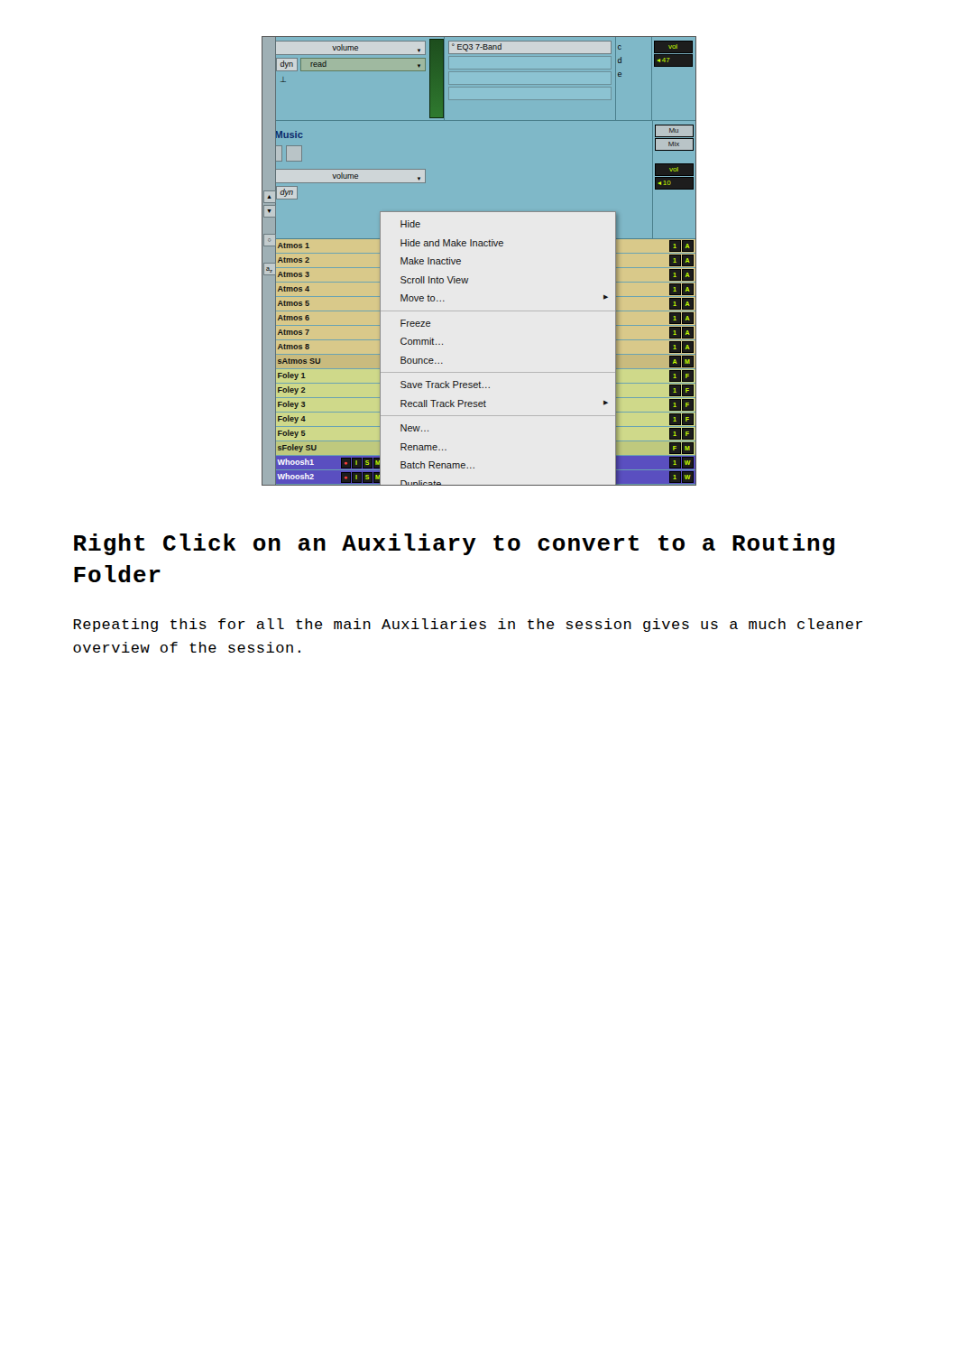volume
✱ dyn read
⊥
° EQ3 7-Band
c
d
e
vol
◂ 47
sMusic
volume
✱ dyn
Mu
Mix
vol
◂ 10
Hide
Hide and Make Inactive
Make Inactive
Scroll Into View
Move to…
Freeze
Commit…
Bounce…
Save Track Preset…
Recall Track Preset
New…
Rename…
Batch Rename…
Duplicate…
Split into Mono
Convert Aux to Routing Folder
Delete
▾
Atmos 1
1 A
▾
Atmos 2
1 A
▾
Atmos 3
1 A
▾
Atmos 4
1 A
▾
Atmos 5
1 A
▾
Atmos 6
1 A
▾
Atmos 7
1 A
▾
Atmos 8
1 A
▾
sAtmos SU
AM
▾
Foley 1
1 F
▾
Foley 2
1 F
▾
Foley 3
1 F
▾
Foley 4
1 F
▾
Foley 5
1 F
▾
sFoley SU
FM
▾
Whoosh1
●ISM
1 RD
1 W
▾
Whoosh2
●ISM
1 RD
1 W
▲
▼
○
az
Right Click on an Auxiliary to convert to a Routing Folder
Repeating this for all the main Auxiliaries in the session gives us a much cleaner overview of the session.